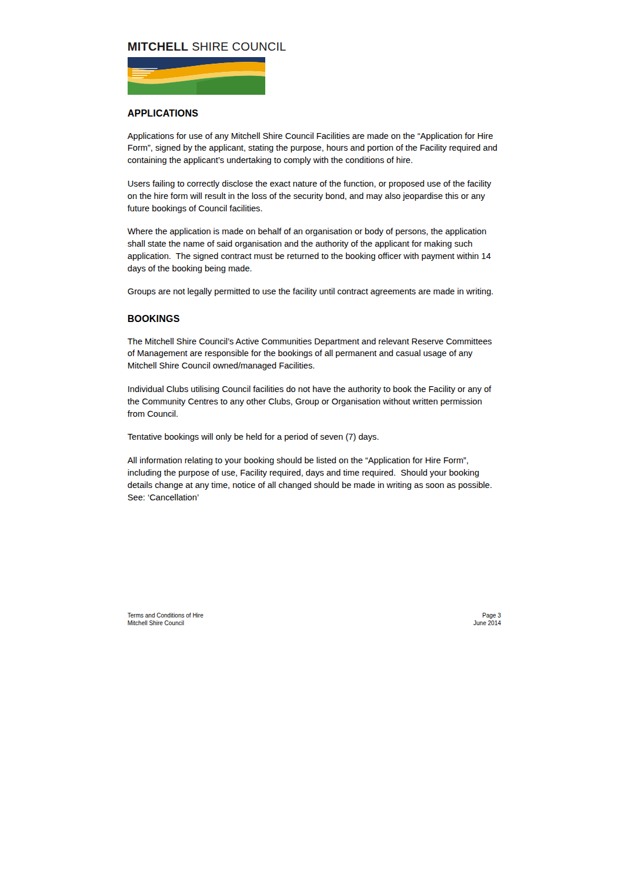MITCHELL SHIRE COUNCIL
APPLICATIONS
Applications for use of any Mitchell Shire Council Facilities are made on the “Application for Hire Form”, signed by the applicant, stating the purpose, hours and portion of the Facility required and containing the applicant’s undertaking to comply with the conditions of hire.
Users failing to correctly disclose the exact nature of the function, or proposed use of the facility on the hire form will result in the loss of the security bond, and may also jeopardise this or any future bookings of Council facilities.
Where the application is made on behalf of an organisation or body of persons, the application shall state the name of said organisation and the authority of the applicant for making such application. The signed contract must be returned to the booking officer with payment within 14 days of the booking being made.
Groups are not legally permitted to use the facility until contract agreements are made in writing.
BOOKINGS
The Mitchell Shire Council’s Active Communities Department and relevant Reserve Committees of Management are responsible for the bookings of all permanent and casual usage of any Mitchell Shire Council owned/managed Facilities.
Individual Clubs utilising Council facilities do not have the authority to book the Facility or any of the Community Centres to any other Clubs, Group or Organisation without written permission from Council.
Tentative bookings will only be held for a period of seven (7) days.
All information relating to your booking should be listed on the “Application for Hire Form”, including the purpose of use, Facility required, days and time required. Should your booking details change at any time, notice of all changed should be made in writing as soon as possible.
See: ‘Cancellation’
Terms and Conditions of Hire
Mitchell Shire Council
Page 3
June 2014